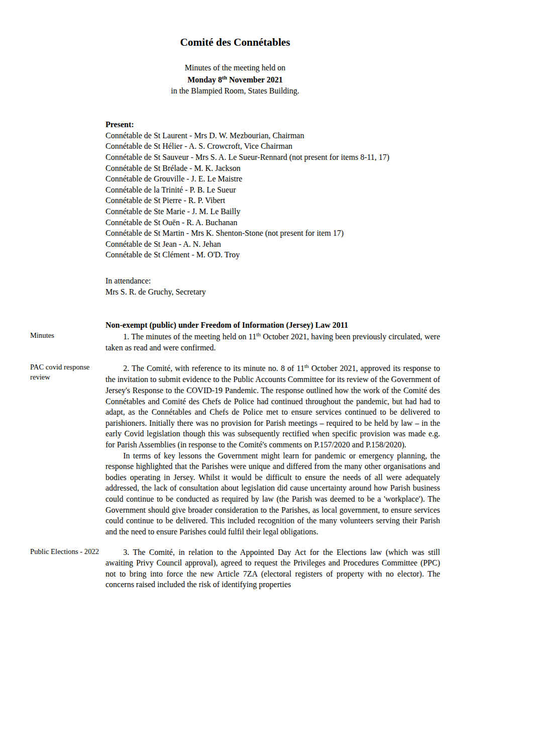Comité des Connétables
Minutes of the meeting held on
Monday 8th November 2021
in the Blampied Room, States Building.
Present:
Connétable de St Laurent - Mrs D. W. Mezbourian, Chairman
Connétable de St Hélier - A. S. Crowcroft, Vice Chairman
Connétable de St Sauveur - Mrs S. A. Le Sueur-Rennard (not present for items 8-11, 17)
Connétable de St Brélade - M. K. Jackson
Connétable de Grouville - J. E. Le Maistre
Connétable de la Trinité - P. B. Le Sueur
Connétable de St Pierre - R. P. Vibert
Connétable de Ste Marie - J. M. Le Bailly
Connétable de St Ouën - R. A. Buchanan
Connétable de St Martin - Mrs K. Shenton-Stone (not present for item 17)
Connétable de St Jean - A. N. Jehan
Connétable de St Clément - M. O'D. Troy
In attendance:
Mrs S. R. de Gruchy, Secretary
Non-exempt (public) under Freedom of Information (Jersey) Law 2011
| Minutes | 1. The minutes of the meeting held on 11 th October 2021, having been previously circulated, were taken as read and were confirmed. |
| PAC covid response review | 2. The Comité, with reference to its minute no. 8 of 11 th October 2021, approved its response to the invitation to submit evidence to the Public Accounts Committee for its review of the Government of Jersey's Response to the COVID-19 Pandemic. The response outlined how the work of the Comité des Connétables and Comité des Chefs de Police had continued throughout the pandemic, but had had to adapt, as the Connétables and Chefs de Police met to ensure services continued to be delivered to parishioners. Initially there was no provision for Parish meetings – required to be held by law – in the early Covid legislation though this was subsequently rectified when specific provision was made e.g. for Parish Assemblies (in response to the Comité's comments on P.157/2020 and P.158/2020). In terms of key lessons the Government might learn for pandemic or emergency planning, the response highlighted that the Parishes were unique and differed from the many other organisations and bodies operating in Jersey. Whilst it would be difficult to ensure the needs of all were adequately addressed, the lack of consultation about legislation did cause uncertainty around how Parish business could continue to be conducted as required by law (the Parish was deemed to be a 'workplace'). The Government should give broader consideration to the Parishes, as local government, to ensure services could continue to be delivered. This included recognition of the many volunteers serving their Parish and the need to ensure Parishes could fulfil their legal obligations. |
| Public Elections - 2022 | 3. The Comité, in relation to the Appointed Day Act for the Elections law (which was still awaiting Privy Council approval), agreed to request the Privileges and Procedures Committee (PPC) not to bring into force the new Article 7ZA (electoral registers of property with no elector). The concerns raised included the risk of identifying properties |